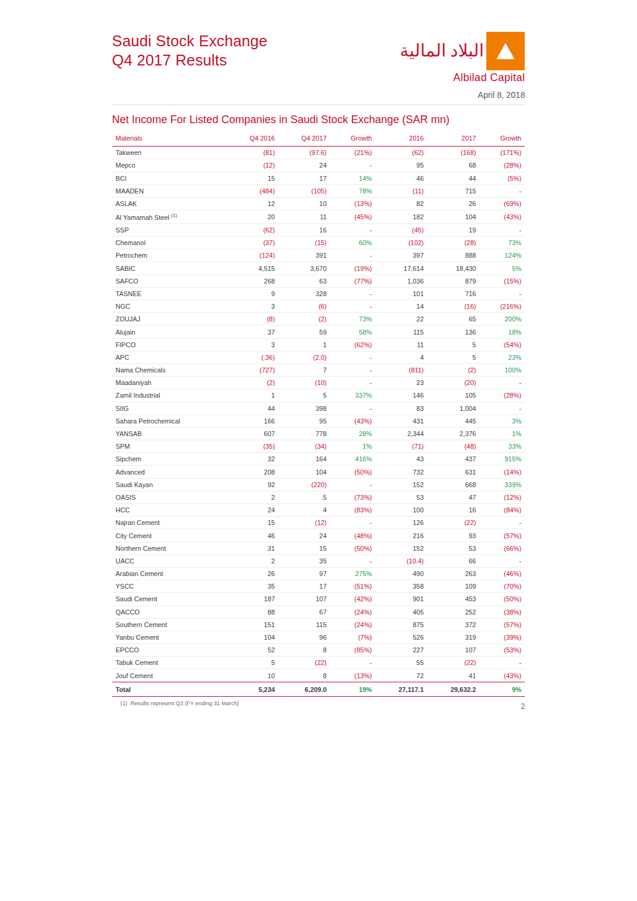Saudi Stock ExchangeQ4 2017 Results
البلاد المالية
Albilad Capital
April 8, 2018
Net Income For Listed Companies in Saudi Stock Exchange (SAR mn)
| Materials | Q4 2016 | Q4 2017 | Growth | 2016 | 2017 | Growth |
| --- | --- | --- | --- | --- | --- | --- |
| Takween | (81) | (97.6) | (21%) | (62) | (168) | (171%) |
| Mepco | (12) | 24 | - | 95 | 68 | (28%) |
| BCI | 15 | 17 | 14% | 46 | 44 | (5%) |
| MAADEN | (484) | (105) | 78% | (11) | 715 | - |
| ASLAK | 12 | 10 | (13%) | 82 | 26 | (69%) |
| Al Yamamah Steel (1) | 20 | 11 | (45%) | 182 | 104 | (43%) |
| SSP | (62) | 16 | - | (45) | 19 | - |
| Chemanol | (37) | (15) | 60% | (102) | (28) | 73% |
| Petrochem | (124) | 391 | - | 397 | 888 | 124% |
| SABIC | 4,515 | 3,670 | (19%) | 17,614 | 18,430 | 5% |
| SAFCO | 268 | 63 | (77%) | 1,036 | 879 | (15%) |
| TASNEE | 9 | 328 | - | 101 | 716 | - |
| NGC | 3 | (6) | - | 14 | (16) | (216%) |
| ZOUJAJ | (8) | (2) | 73% | 22 | 65 | 200% |
| Alujain | 37 | 59 | 58% | 115 | 136 | 18% |
| FIPCO | 3 | 1 | (62%) | 11 | 5 | (54%) |
| APC | (.36) | (2.0) | - | 4 | 5 | 23% |
| Nama Chemicals | (727) | 7 | - | (811) | (2) | 100% |
| Maadaniyah | (2) | (10) | - | 23 | (20) | - |
| Zamil Industrial | 1 | 5 | 337% | 146 | 105 | (28%) |
| SIIG | 44 | 398 | - | 83 | 1,004 | - |
| Sahara Petrochemical | 166 | 95 | (43%) | 431 | 445 | 3% |
| YANSAB | 607 | 778 | 28% | 2,344 | 2,376 | 1% |
| SPM | (35) | (34) | 1% | (71) | (48) | 33% |
| Sipchem | 32 | 164 | 416% | 43 | 437 | 915% |
| Advanced | 208 | 104 | (50%) | 732 | 631 | (14%) |
| Saudi Kayan | 92 | (220) | - | 152 | 668 | 339% |
| OASIS | 2 | .5 | (73%) | 53 | 47 | (12%) |
| HCC | 24 | 4 | (83%) | 100 | 16 | (84%) |
| Najran Cement | 15 | (12) | - | 126 | (22) | - |
| City Cement | 46 | 24 | (48%) | 216 | 93 | (57%) |
| Northern Cement | 31 | 15 | (50%) | 152 | 53 | (66%) |
| UACC | 2 | 35 | - | (10.4) | 66 | - |
| Arabian Cement | 26 | 97 | 275% | 490 | 263 | (46%) |
| YSCC | 35 | 17 | (51%) | 358 | 109 | (70%) |
| Saudi Cement | 187 | 107 | (42%) | 901 | 453 | (50%) |
| QACCO | 88 | 67 | (24%) | 405 | 252 | (38%) |
| Southern Cement | 151 | 115 | (24%) | 875 | 372 | (57%) |
| Yanbu Cement | 104 | 96 | (7%) | 526 | 319 | (39%) |
| EPCCO | 52 | 8 | (85%) | 227 | 107 | (53%) |
| Tabuk Cement | 5 | (22) | - | 55 | (22) | - |
| Jouf Cement | 10 | 8 | (13%) | 72 | 41 | (43%) |
| Total | 5,234 | 6,209.0 | 19% | 27,117.1 | 29,632.2 | 9% |
(1) Results represent Q3 (FY ending 31 March)
2